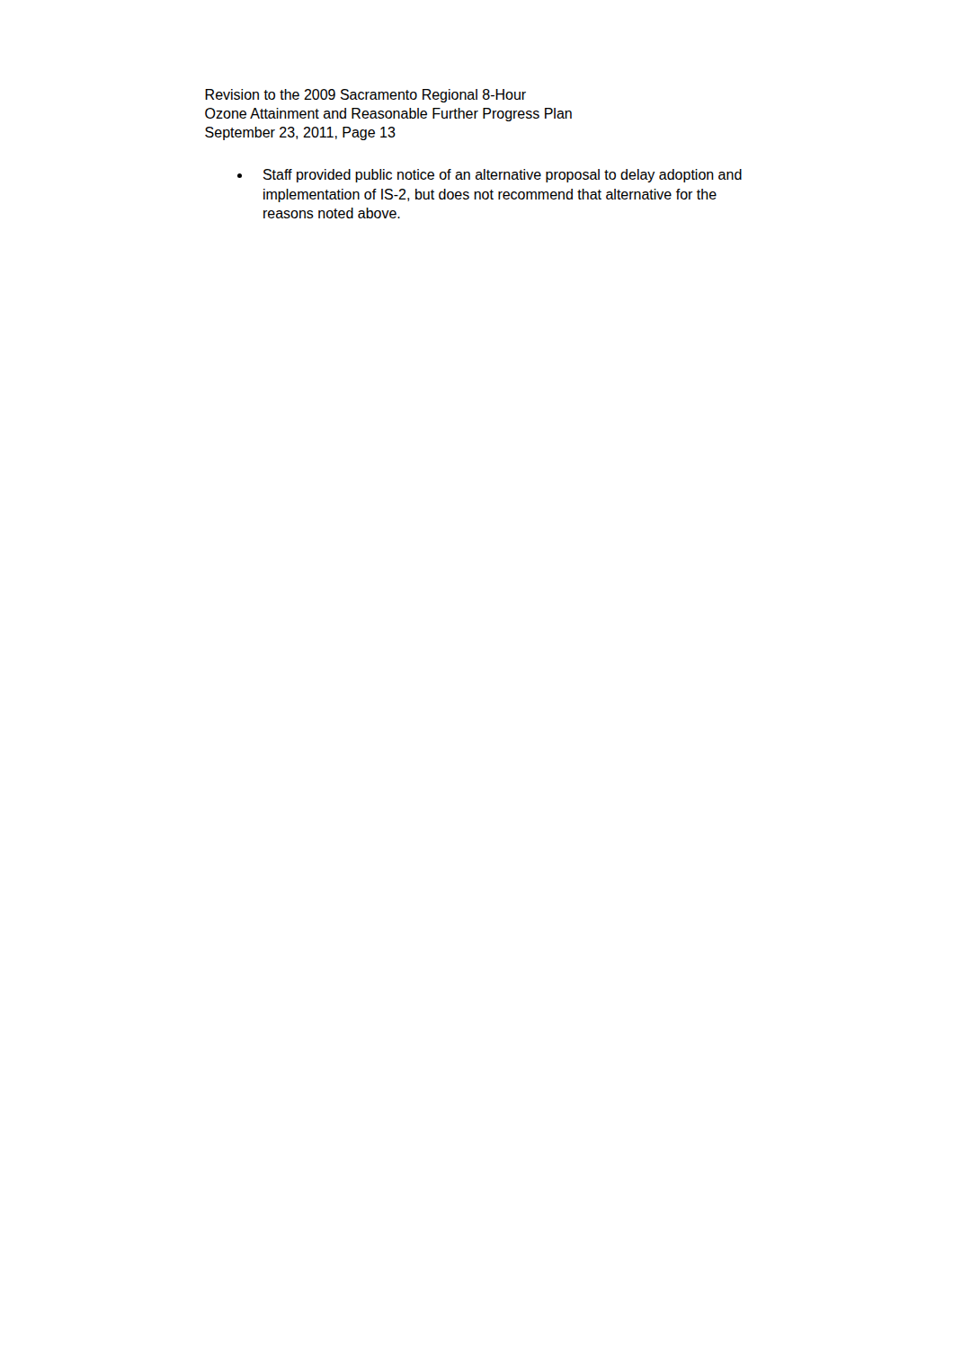Revision to the 2009 Sacramento Regional 8-Hour
Ozone Attainment and Reasonable Further Progress Plan
September 23, 2011, Page 13
Staff provided public notice of an alternative proposal to delay adoption and implementation of IS-2, but does not recommend that alternative for the reasons noted above.